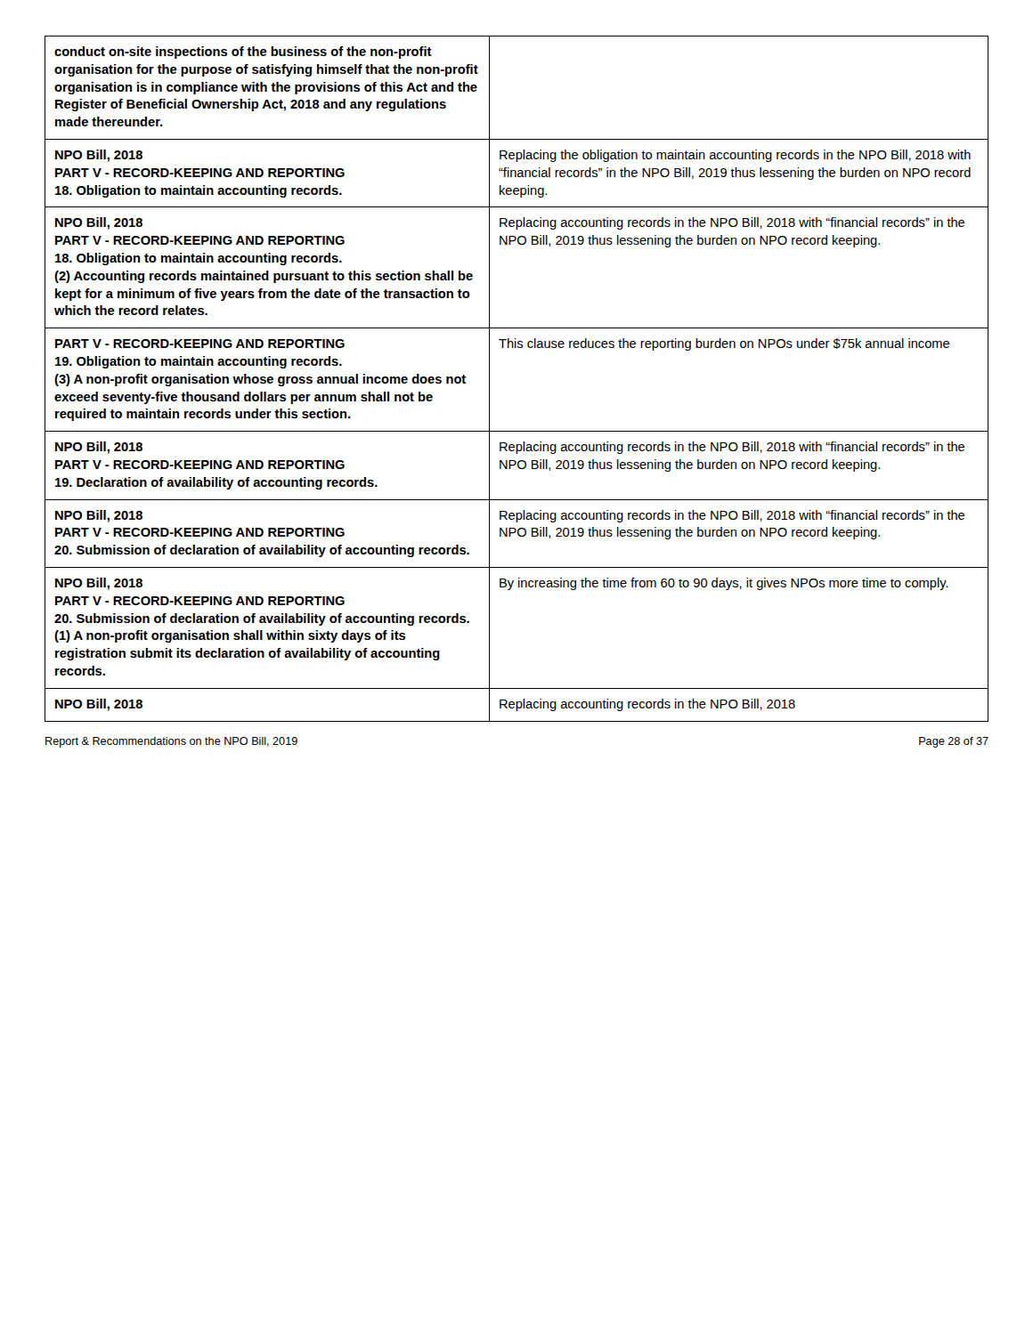| conduct on-site inspections of the business of the non-profit organisation for the purpose of satisfying himself that the non-profit organisation is in compliance with the provisions of this Act and the Register of Beneficial Ownership Act, 2018 and any regulations made thereunder. | |
| NPO Bill, 2018 PART V - RECORD-KEEPING AND REPORTING 18. Obligation to maintain accounting records. | Replacing the obligation to maintain accounting records in the NPO Bill, 2018 with “financial records” in the NPO Bill, 2019 thus lessening the burden on NPO record keeping. |
| NPO Bill, 2018 PART V - RECORD-KEEPING AND REPORTING 18. Obligation to maintain accounting records. (2) Accounting records maintained pursuant to this section shall be kept for a minimum of five years from the date of the transaction to which the record relates. | Replacing accounting records in the NPO Bill, 2018 with “financial records” in the NPO Bill, 2019 thus lessening the burden on NPO record keeping. |
| PART V - RECORD-KEEPING AND REPORTING 19. Obligation to maintain accounting records. (3) A non-profit organisation whose gross annual income does not exceed seventy-five thousand dollars per annum shall not be required to maintain records under this section. | This clause reduces the reporting burden on NPOs under $75k annual income |
| NPO Bill, 2018 PART V - RECORD-KEEPING AND REPORTING 19. Declaration of availability of accounting records. | Replacing accounting records in the NPO Bill, 2018 with “financial records” in the NPO Bill, 2019 thus lessening the burden on NPO record keeping. |
| NPO Bill, 2018 PART V - RECORD-KEEPING AND REPORTING 20. Submission of declaration of availability of accounting records. | Replacing accounting records in the NPO Bill, 2018 with “financial records” in the NPO Bill, 2019 thus lessening the burden on NPO record keeping. |
| NPO Bill, 2018 PART V - RECORD-KEEPING AND REPORTING 20. Submission of declaration of availability of accounting records. (1) A non-profit organisation shall within sixty days of its registration submit its declaration of availability of accounting records. | By increasing the time from 60 to 90 days, it gives NPOs more time to comply. |
| NPO Bill, 2018 | Replacing accounting records in the NPO Bill, 2018 |
Report & Recommendations on the NPO Bill, 2019 Page 28 of 37